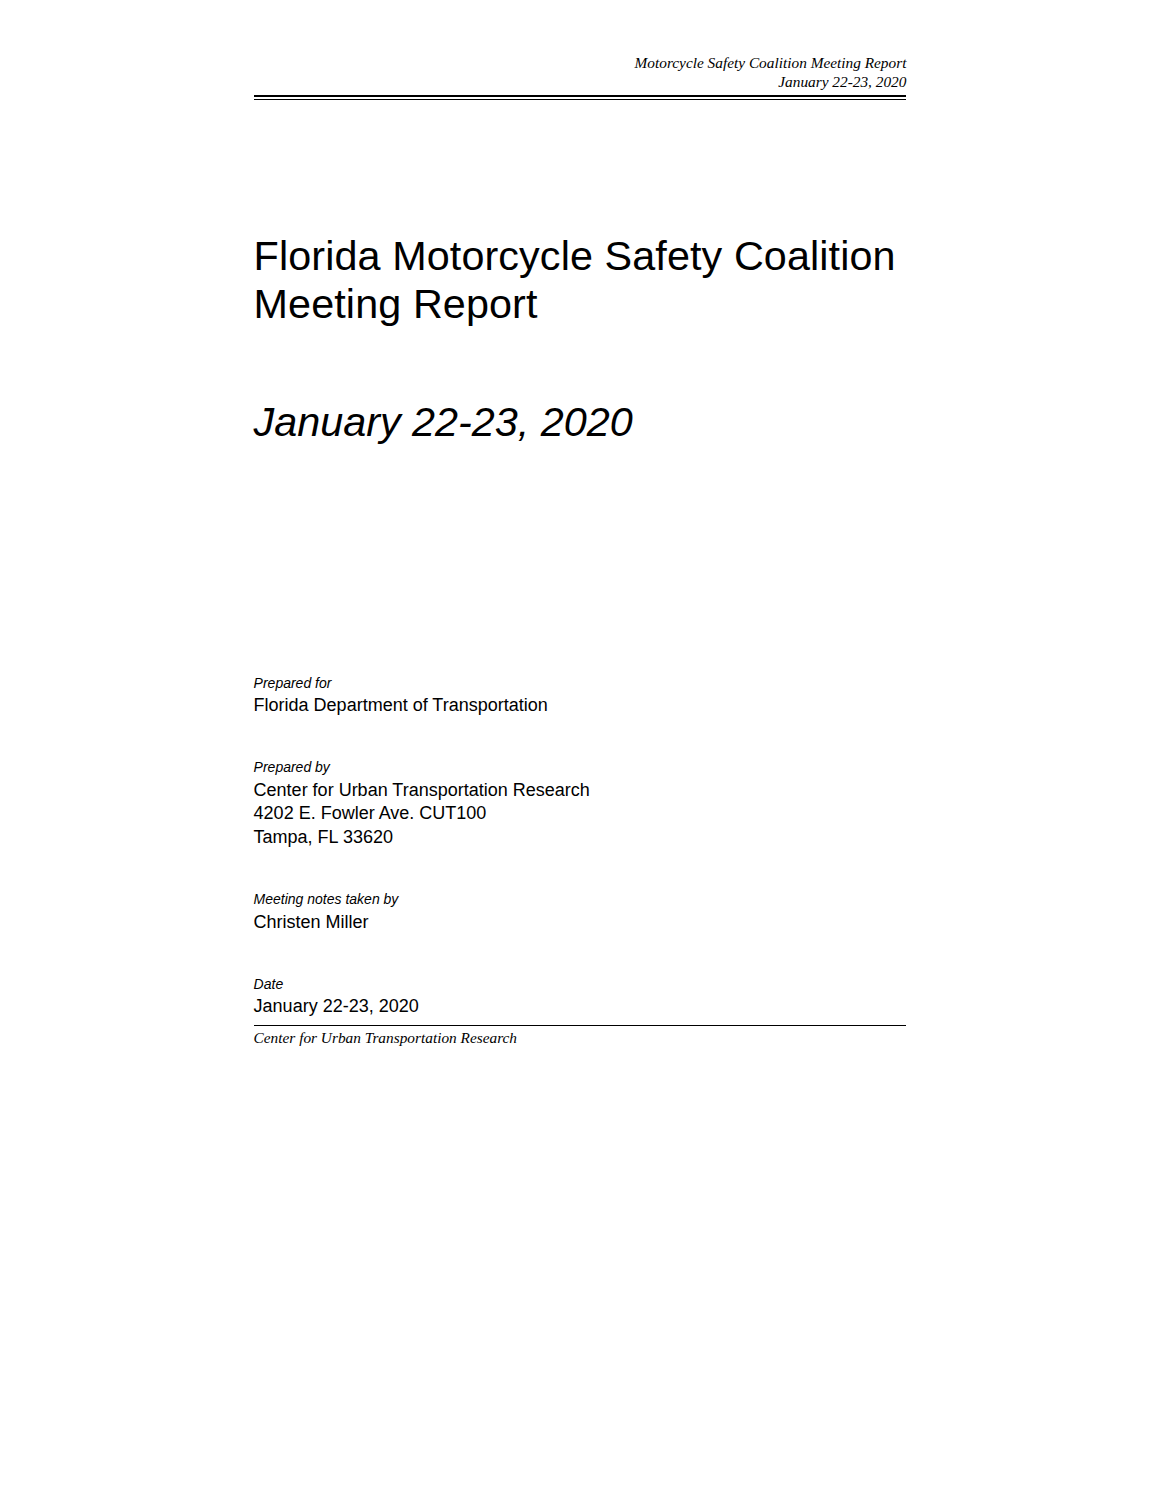Motorcycle Safety Coalition Meeting Report
January 22-23, 2020
Florida Motorcycle Safety Coalition
Meeting Report
January 22-23, 2020
Prepared for
Florida Department of Transportation
Prepared by
Center for Urban Transportation Research 4202 E. Fowler Ave. CUT100 Tampa, FL 33620
Meeting notes taken by
Christen Miller
Date
January 22-23, 2020
Center for Urban Transportation Research